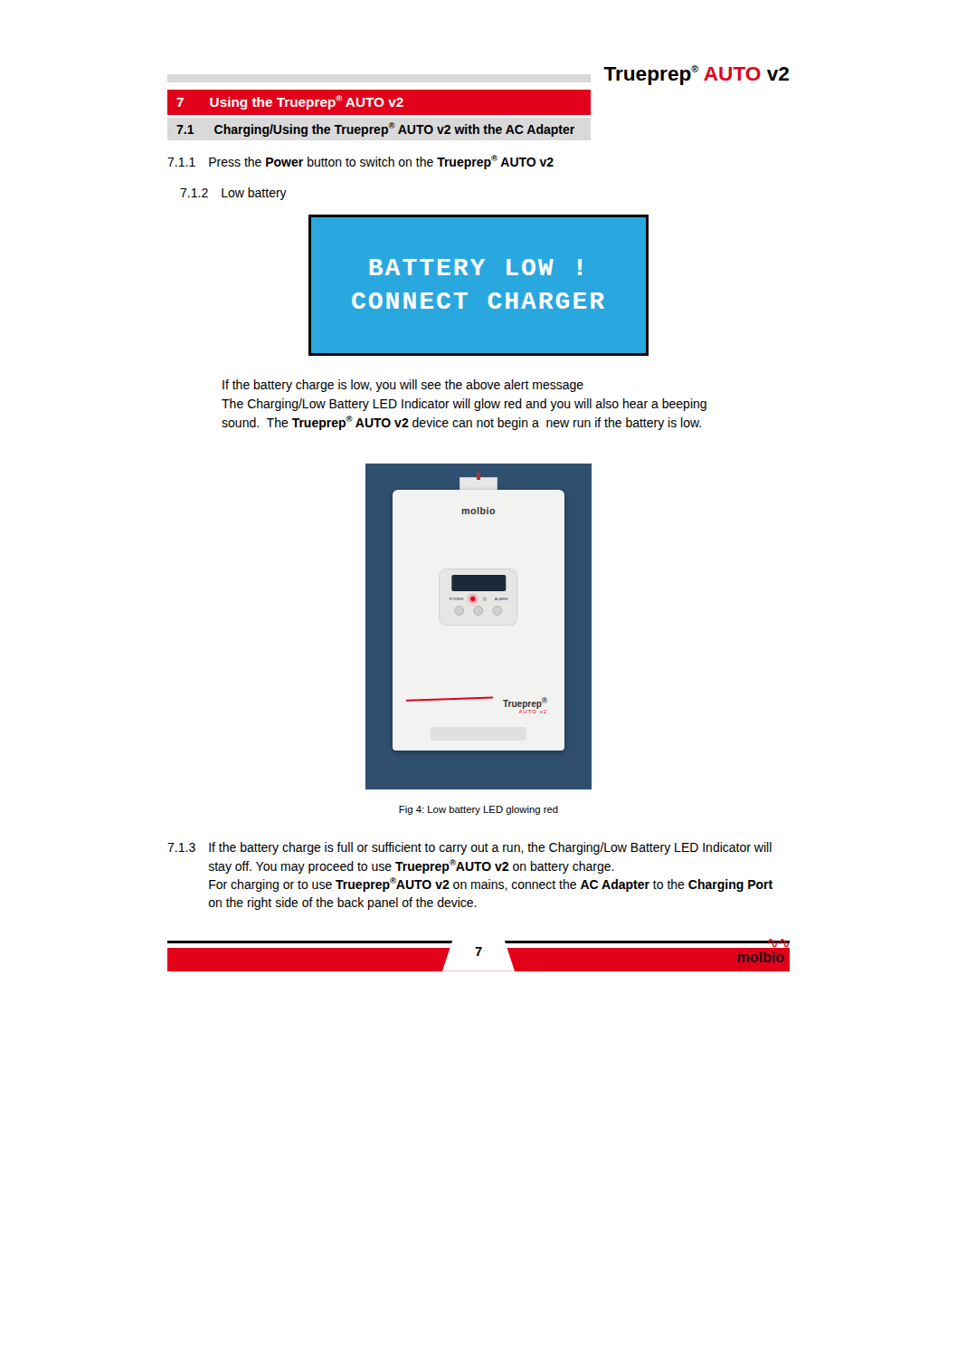Trueprep® AUTO v2
7 Using the Trueprep® AUTO v2
7.1 Charging/Using the Trueprep® AUTO v2 with the AC Adapter
7.1.1
Press the Power button to switch on the Trueprep® AUTO v2
7.1.2
Low battery
Battery Low !
Connect Charger
If the battery charge is low, you will see the above alert message
The Charging/Low Battery LED Indicator will glow red and you will also hear a beeping sound. The Trueprep® AUTO v2 device can not begin a new run if the battery is low.
molbio
POWER ALARM
Trueprep® AUTO v2
Fig 4: Low battery LED glowing red
7.1.3
If the battery charge is full or sufficient to carry out a run, the Charging/Low Battery LED Indicator will stay off. You may proceed to use Trueprep®AUTO v2 on battery charge.
For charging or to use Trueprep®AUTO v2 on mains, connect the AC Adapter to the Charging Port on the right side of the back panel of the device.
7
∿∿
molbio®